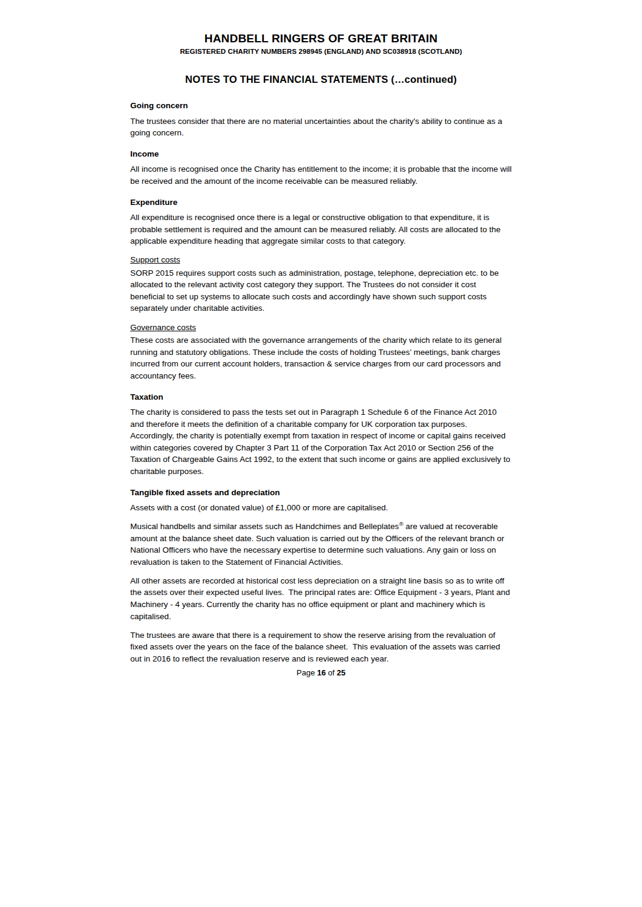HANDBELL RINGERS OF GREAT BRITAIN
REGISTERED CHARITY NUMBERS 298945 (ENGLAND) AND SC038918 (SCOTLAND)
NOTES TO THE FINANCIAL STATEMENTS (…continued)
Going concern
The trustees consider that there are no material uncertainties about the charity's ability to continue as a going concern.
Income
All income is recognised once the Charity has entitlement to the income; it is probable that the income will be received and the amount of the income receivable can be measured reliably.
Expenditure
All expenditure is recognised once there is a legal or constructive obligation to that expenditure, it is probable settlement is required and the amount can be measured reliably. All costs are allocated to the applicable expenditure heading that aggregate similar costs to that category.
Support costs
SORP 2015 requires support costs such as administration, postage, telephone, depreciation etc. to be allocated to the relevant activity cost category they support. The Trustees do not consider it cost beneficial to set up systems to allocate such costs and accordingly have shown such support costs separately under charitable activities.
Governance costs
These costs are associated with the governance arrangements of the charity which relate to its general running and statutory obligations. These include the costs of holding Trustees’ meetings, bank charges incurred from our current account holders, transaction & service charges from our card processors and accountancy fees.
Taxation
The charity is considered to pass the tests set out in Paragraph 1 Schedule 6 of the Finance Act 2010 and therefore it meets the definition of a charitable company for UK corporation tax purposes. Accordingly, the charity is potentially exempt from taxation in respect of income or capital gains received within categories covered by Chapter 3 Part 11 of the Corporation Tax Act 2010 or Section 256 of the Taxation of Chargeable Gains Act 1992, to the extent that such income or gains are applied exclusively to charitable purposes.
Tangible fixed assets and depreciation
Assets with a cost (or donated value) of £1,000 or more are capitalised.
Musical handbells and similar assets such as Handchimes and Belleplates® are valued at recoverable amount at the balance sheet date. Such valuation is carried out by the Officers of the relevant branch or National Officers who have the necessary expertise to determine such valuations. Any gain or loss on revaluation is taken to the Statement of Financial Activities.
All other assets are recorded at historical cost less depreciation on a straight line basis so as to write off the assets over their expected useful lives. The principal rates are: Office Equipment - 3 years, Plant and Machinery - 4 years. Currently the charity has no office equipment or plant and machinery which is capitalised.
The trustees are aware that there is a requirement to show the reserve arising from the revaluation of fixed assets over the years on the face of the balance sheet. This evaluation of the assets was carried out in 2016 to reflect the revaluation reserve and is reviewed each year.
Page 16 of 25